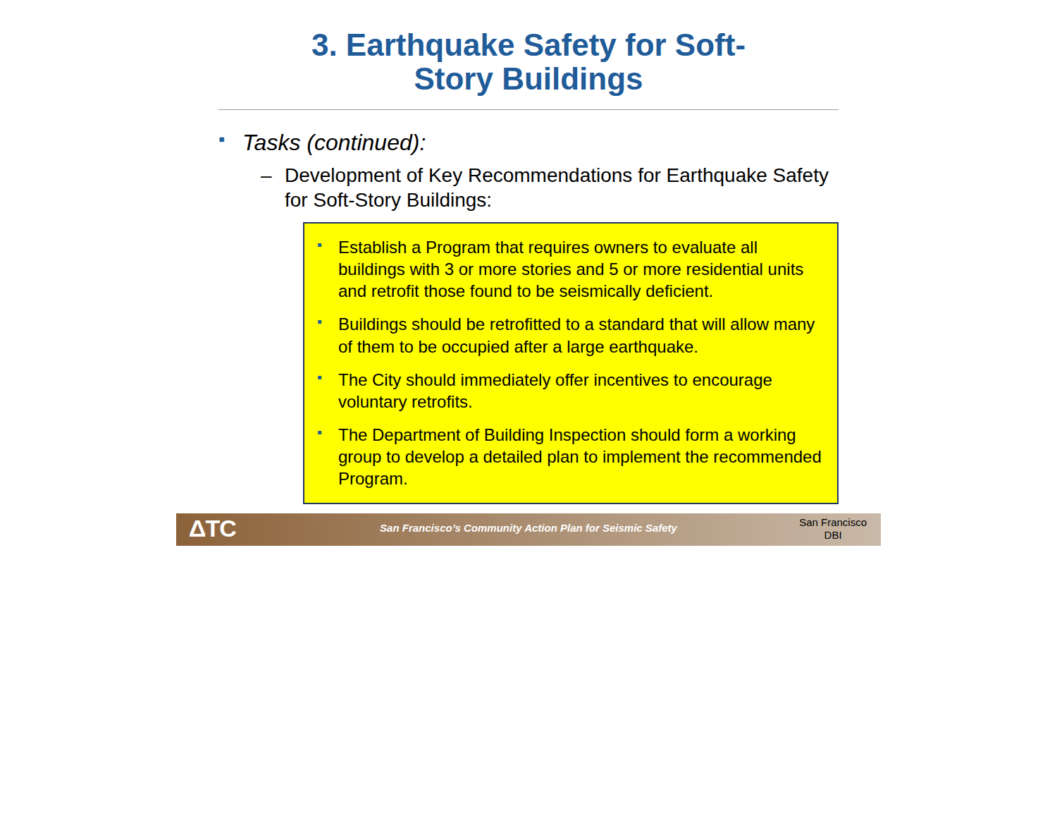3. Earthquake Safety for Soft-
Story Buildings
Tasks (continued):
Development of Key Recommendations for Earthquake Safety for Soft-Story Buildings:
Establish a Program that requires owners to evaluate all buildings with 3 or more stories and 5 or more residential units and retrofit those found to be seismically deficient.
Buildings should be retrofitted to a standard that will allow many of them to be occupied after a large earthquake.
The City should immediately offer incentives to encourage voluntary retrofits.
The Department of Building Inspection should form a working group to develop a detailed plan to implement the recommended Program.
ΔTC
San Francisco’s Community Action Plan for Seismic Safety
San Francisco
DBI